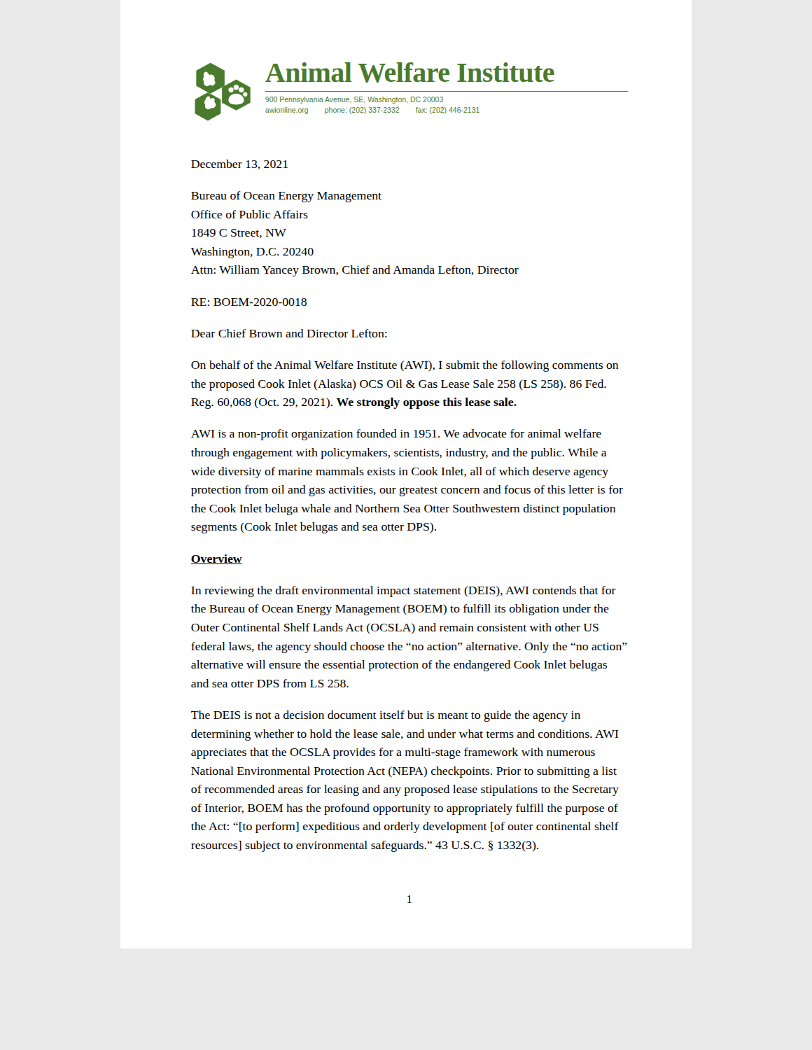Animal Welfare Institute
900 Pennsylvania Avenue, SE, Washington, DC 20003
awionline.org phone: (202) 337-2332 fax: (202) 446-2131
December 13, 2021
Bureau of Ocean Energy Management
Office of Public Affairs
1849 C Street, NW
Washington, D.C. 20240
Attn: William Yancey Brown, Chief and Amanda Lefton, Director
RE: BOEM-2020-0018
Dear Chief Brown and Director Lefton:
On behalf of the Animal Welfare Institute (AWI), I submit the following comments on the proposed Cook Inlet (Alaska) OCS Oil & Gas Lease Sale 258 (LS 258). 86 Fed. Reg. 60,068 (Oct. 29, 2021). We strongly oppose this lease sale.
AWI is a non-profit organization founded in 1951. We advocate for animal welfare through engagement with policymakers, scientists, industry, and the public. While a wide diversity of marine mammals exists in Cook Inlet, all of which deserve agency protection from oil and gas activities, our greatest concern and focus of this letter is for the Cook Inlet beluga whale and Northern Sea Otter Southwestern distinct population segments (Cook Inlet belugas and sea otter DPS).
Overview
In reviewing the draft environmental impact statement (DEIS), AWI contends that for the Bureau of Ocean Energy Management (BOEM) to fulfill its obligation under the Outer Continental Shelf Lands Act (OCSLA) and remain consistent with other US federal laws, the agency should choose the “no action” alternative. Only the “no action” alternative will ensure the essential protection of the endangered Cook Inlet belugas and sea otter DPS from LS 258.
The DEIS is not a decision document itself but is meant to guide the agency in determining whether to hold the lease sale, and under what terms and conditions. AWI appreciates that the OCSLA provides for a multi-stage framework with numerous National Environmental Protection Act (NEPA) checkpoints. Prior to submitting a list of recommended areas for leasing and any proposed lease stipulations to the Secretary of Interior, BOEM has the profound opportunity to appropriately fulfill the purpose of the Act: “[to perform] expeditious and orderly development [of outer continental shelf resources] subject to environmental safeguards.” 43 U.S.C. § 1332(3).
1